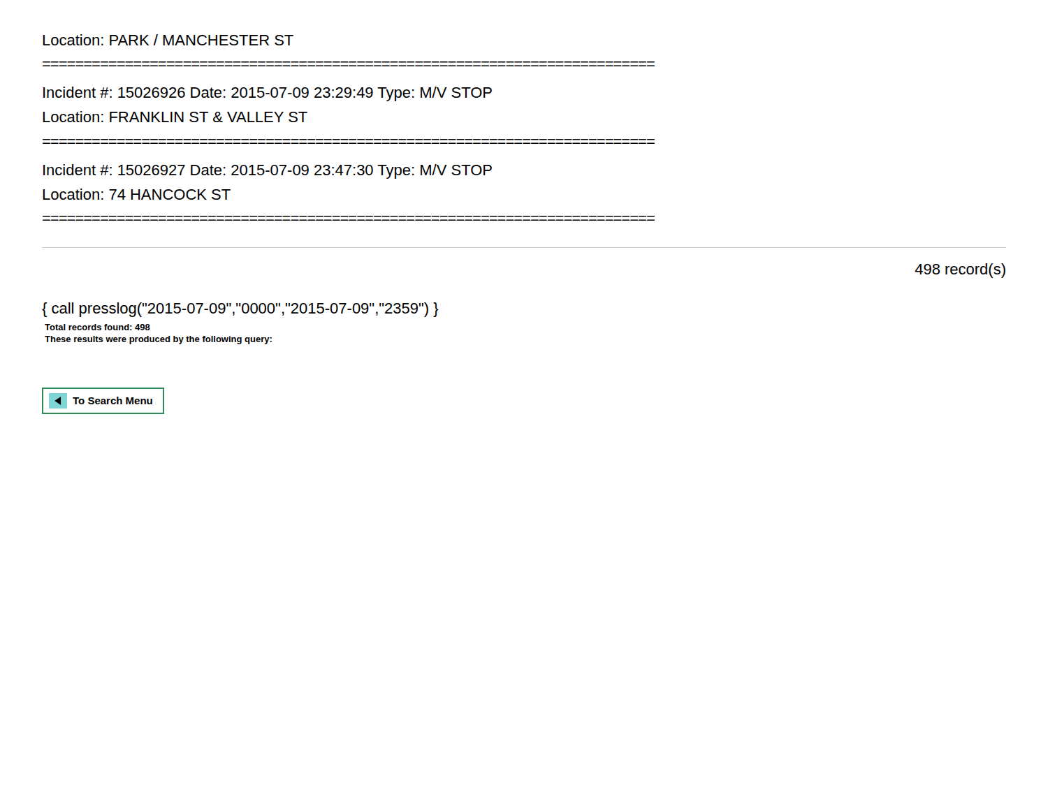Location: PARK / MANCHESTER ST
==========================================================================
Incident #: 15026926 Date: 2015-07-09 23:29:49 Type: M/V STOP
Location: FRANKLIN ST & VALLEY ST
==========================================================================
Incident #: 15026927 Date: 2015-07-09 23:47:30 Type: M/V STOP
Location: 74 HANCOCK ST
==========================================================================
498 record(s)
{ call presslog("2015-07-09","0000","2015-07-09","2359") }
Total records found: 498
These results were produced by the following query:
To Search Menu